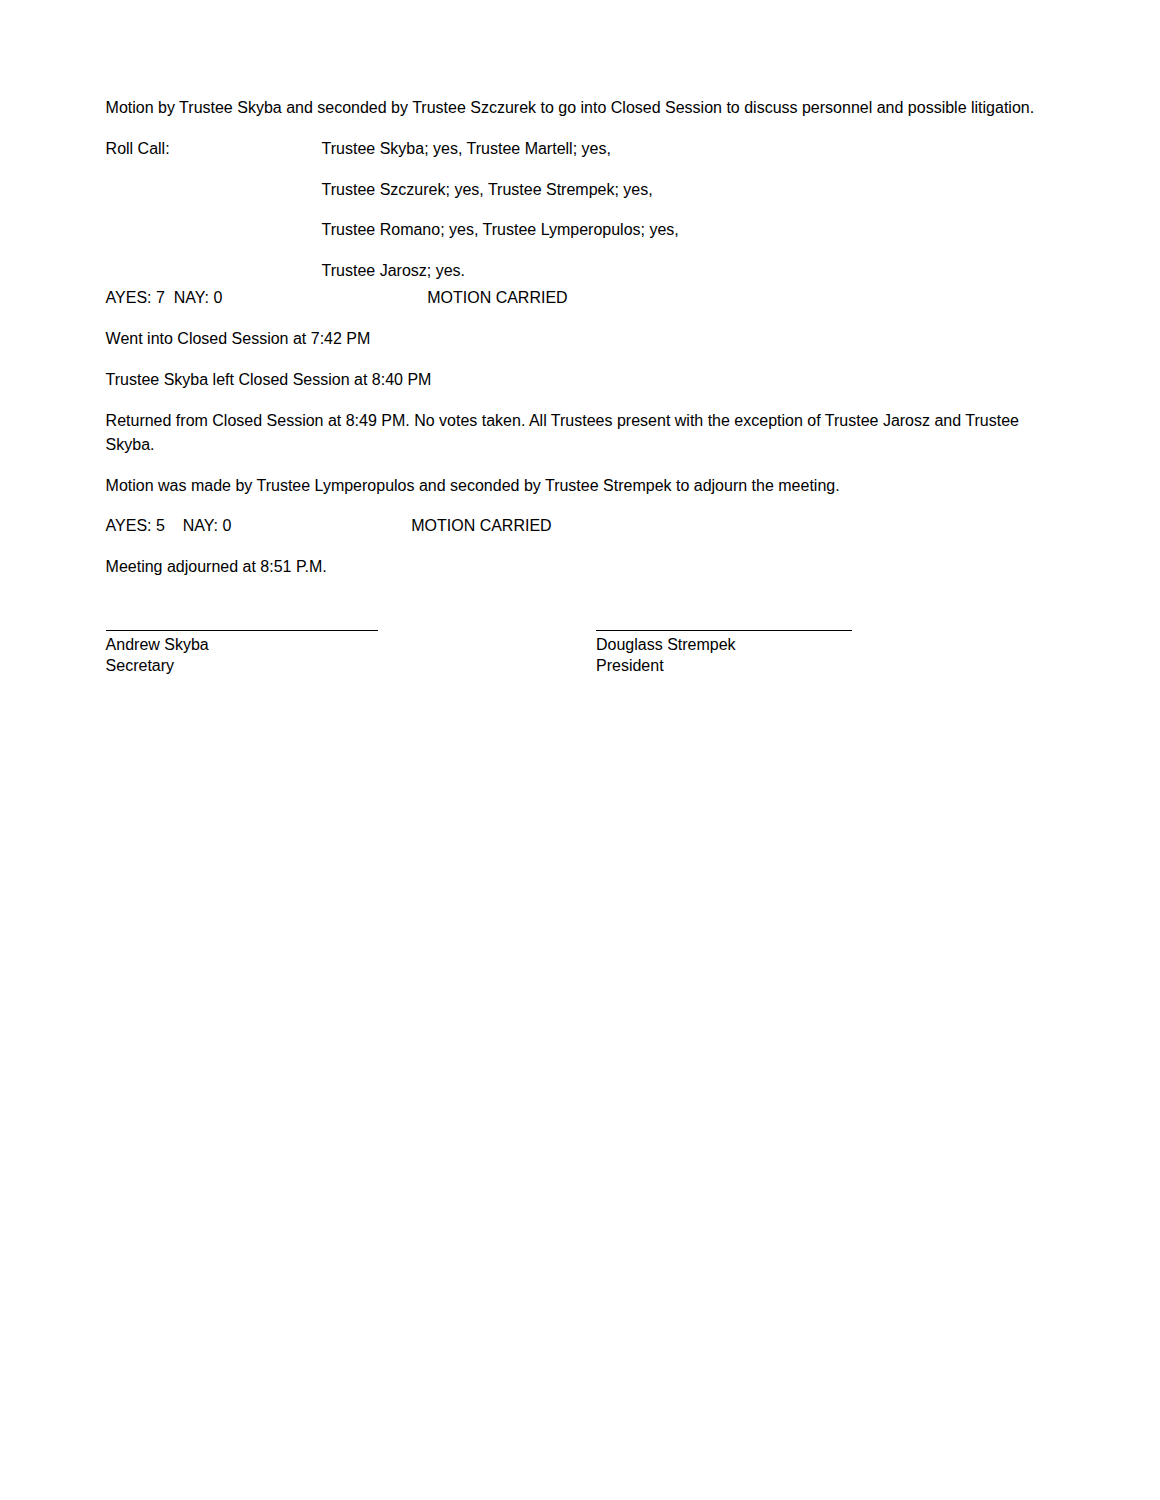Motion by Trustee Skyba and seconded by Trustee Szczurek to go into Closed Session to discuss personnel and possible litigation.
Roll Call:
Trustee Skyba; yes, Trustee Martell; yes,
Trustee Szczurek; yes, Trustee Strempek; yes,
Trustee Romano; yes, Trustee Lymperopulos; yes,
Trustee Jarosz; yes.
AYES: 7 NAY: 0
MOTION CARRIED
Went into Closed Session at 7:42 PM
Trustee Skyba left Closed Session at 8:40 PM
Returned from Closed Session at 8:49 PM. No votes taken. All Trustees present with the exception of Trustee Jarosz and Trustee Skyba.
Motion was made by Trustee Lymperopulos and seconded by Trustee Strempek to adjourn the meeting.
AYES: 5 NAY: 0
MOTION CARRIED
Meeting adjourned at 8:51 P.M.
Andrew Skyba
Secretary
Douglass Strempek
President